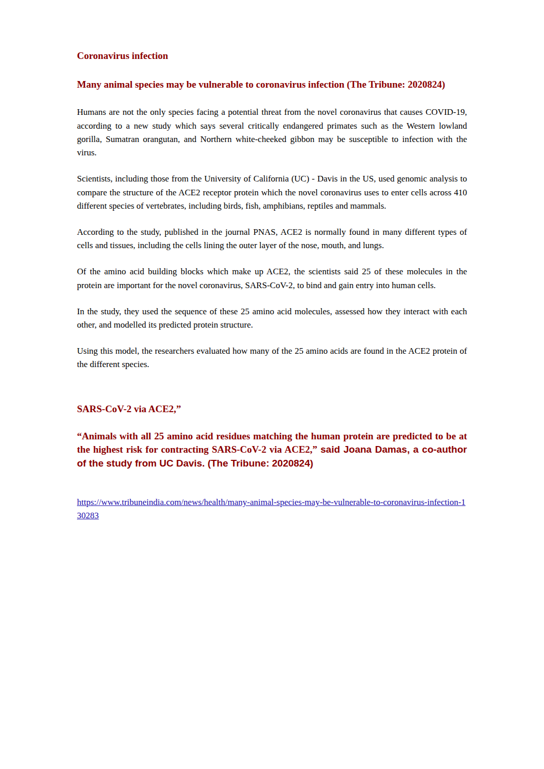Coronavirus infection
Many animal species may be vulnerable to coronavirus infection (The Tribune: 2020824)
Humans are not the only species facing a potential threat from the novel coronavirus that causes COVID-19, according to a new study which says several critically endangered primates such as the Western lowland gorilla, Sumatran orangutan, and Northern white-cheeked gibbon may be susceptible to infection with the virus.
Scientists, including those from the University of California (UC) - Davis in the US, used genomic analysis to compare the structure of the ACE2 receptor protein which the novel coronavirus uses to enter cells across 410 different species of vertebrates, including birds, fish, amphibians, reptiles and mammals.
According to the study, published in the journal PNAS, ACE2 is normally found in many different types of cells and tissues, including the cells lining the outer layer of the nose, mouth, and lungs.
Of the amino acid building blocks which make up ACE2, the scientists said 25 of these molecules in the protein are important for the novel coronavirus, SARS-CoV-2, to bind and gain entry into human cells.
In the study, they used the sequence of these 25 amino acid molecules, assessed how they interact with each other, and modelled its predicted protein structure.
Using this model, the researchers evaluated how many of the 25 amino acids are found in the ACE2 protein of the different species.
SARS-CoV-2 via ACE2,”
“Animals with all 25 amino acid residues matching the human protein are predicted to be at the highest risk for contracting SARS-CoV-2 via ACE2,” said Joana Damas, a co-author of the study from UC Davis. (The Tribune: 2020824)
https://www.tribuneindia.com/news/health/many-animal-species-may-be-vulnerable-to-coronavirus-infection-130283